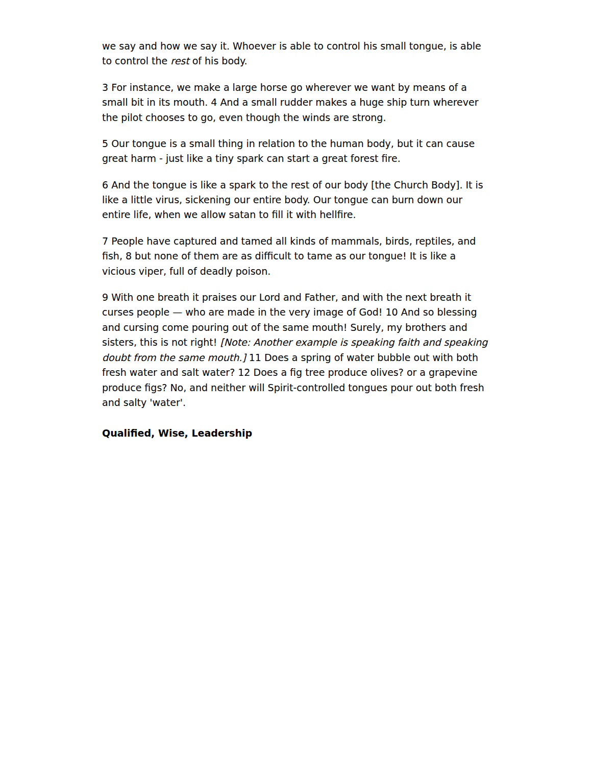we say and how we say it. Whoever is able to control his small tongue, is able to control the rest of his body.
3 For instance, we make a large horse go wherever we want by means of a small bit in its mouth. 4 And a small rudder makes a huge ship turn wherever the pilot chooses to go, even though the winds are strong.
5 Our tongue is a small thing in relation to the human body, but it can cause great harm - just like a tiny spark can start a great forest fire.
6 And the tongue is like a spark to the rest of our body [the Church Body]. It is like a little virus, sickening our entire body. Our tongue can burn down our entire life, when we allow satan to fill it with hellfire.
7 People have captured and tamed all kinds of mammals, birds, reptiles, and fish, 8 but none of them are as difficult to tame as our tongue! It is like a vicious viper, full of deadly poison.
9 With one breath it praises our Lord and Father, and with the next breath it curses people — who are made in the very image of God! 10 And so blessing and cursing come pouring out of the same mouth! Surely, my brothers and sisters, this is not right! [Note: Another example is speaking faith and speaking doubt from the same mouth.] 11 Does a spring of water bubble out with both fresh water and salt water? 12 Does a fig tree produce olives? or a grapevine produce figs? No, and neither will Spirit-controlled tongues pour out both fresh and salty 'water'.
Qualified, Wise, Leadership